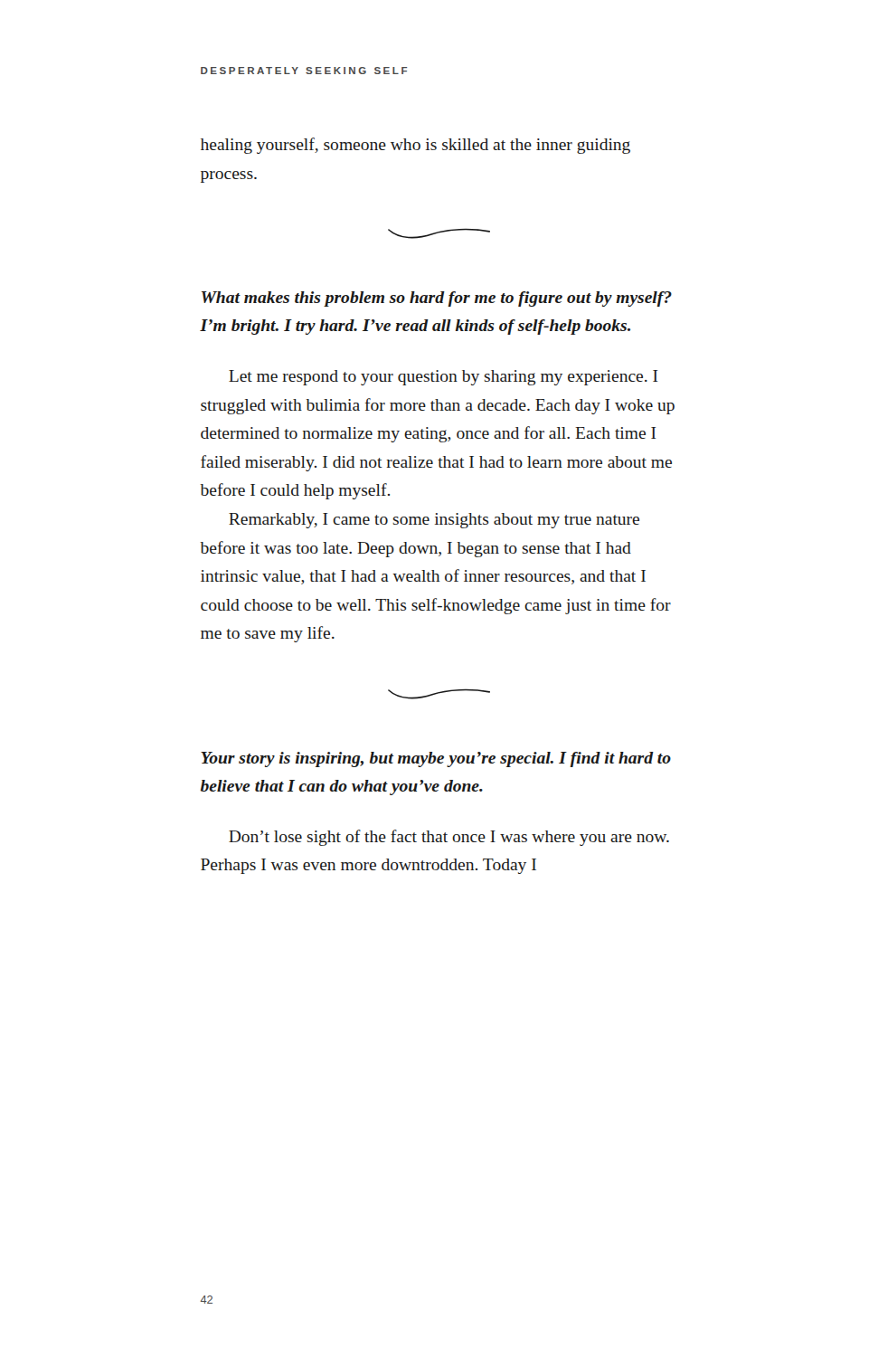Desperately Seeking Self
healing yourself, someone who is skilled at the inner guiding process.
What makes this problem so hard for me to figure out by myself? I’m bright. I try hard. I’ve read all kinds of self-help books.
Let me respond to your question by sharing my experience. I struggled with bulimia for more than a decade. Each day I woke up determined to normalize my eating, once and for all. Each time I failed miserably. I did not realize that I had to learn more about me before I could help myself.
Remarkably, I came to some insights about my true nature before it was too late. Deep down, I began to sense that I had intrinsic value, that I had a wealth of inner resources, and that I could choose to be well. This self-knowledge came just in time for me to save my life.
Your story is inspiring, but maybe you’re special. I find it hard to believe that I can do what you’ve done.
Don’t lose sight of the fact that once I was where you are now. Perhaps I was even more downtrodden. Today I
42